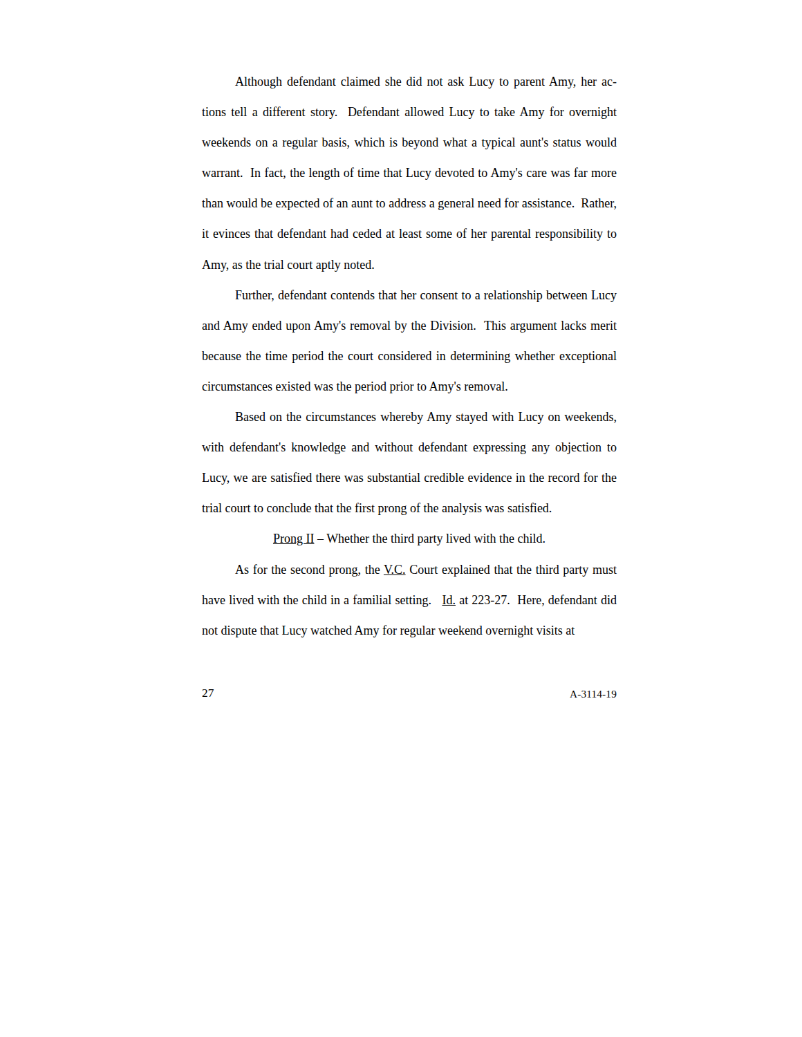Although defendant claimed she did not ask Lucy to parent Amy, her actions tell a different story. Defendant allowed Lucy to take Amy for overnight weekends on a regular basis, which is beyond what a typical aunt's status would warrant. In fact, the length of time that Lucy devoted to Amy's care was far more than would be expected of an aunt to address a general need for assistance. Rather, it evinces that defendant had ceded at least some of her parental responsibility to Amy, as the trial court aptly noted.
Further, defendant contends that her consent to a relationship between Lucy and Amy ended upon Amy's removal by the Division. This argument lacks merit because the time period the court considered in determining whether exceptional circumstances existed was the period prior to Amy's removal.
Based on the circumstances whereby Amy stayed with Lucy on weekends, with defendant's knowledge and without defendant expressing any objection to Lucy, we are satisfied there was substantial credible evidence in the record for the trial court to conclude that the first prong of the analysis was satisfied.
Prong II – Whether the third party lived with the child.
As for the second prong, the V.C. Court explained that the third party must have lived with the child in a familial setting. Id. at 223-27. Here, defendant did not dispute that Lucy watched Amy for regular weekend overnight visits at
27 A-3114-19